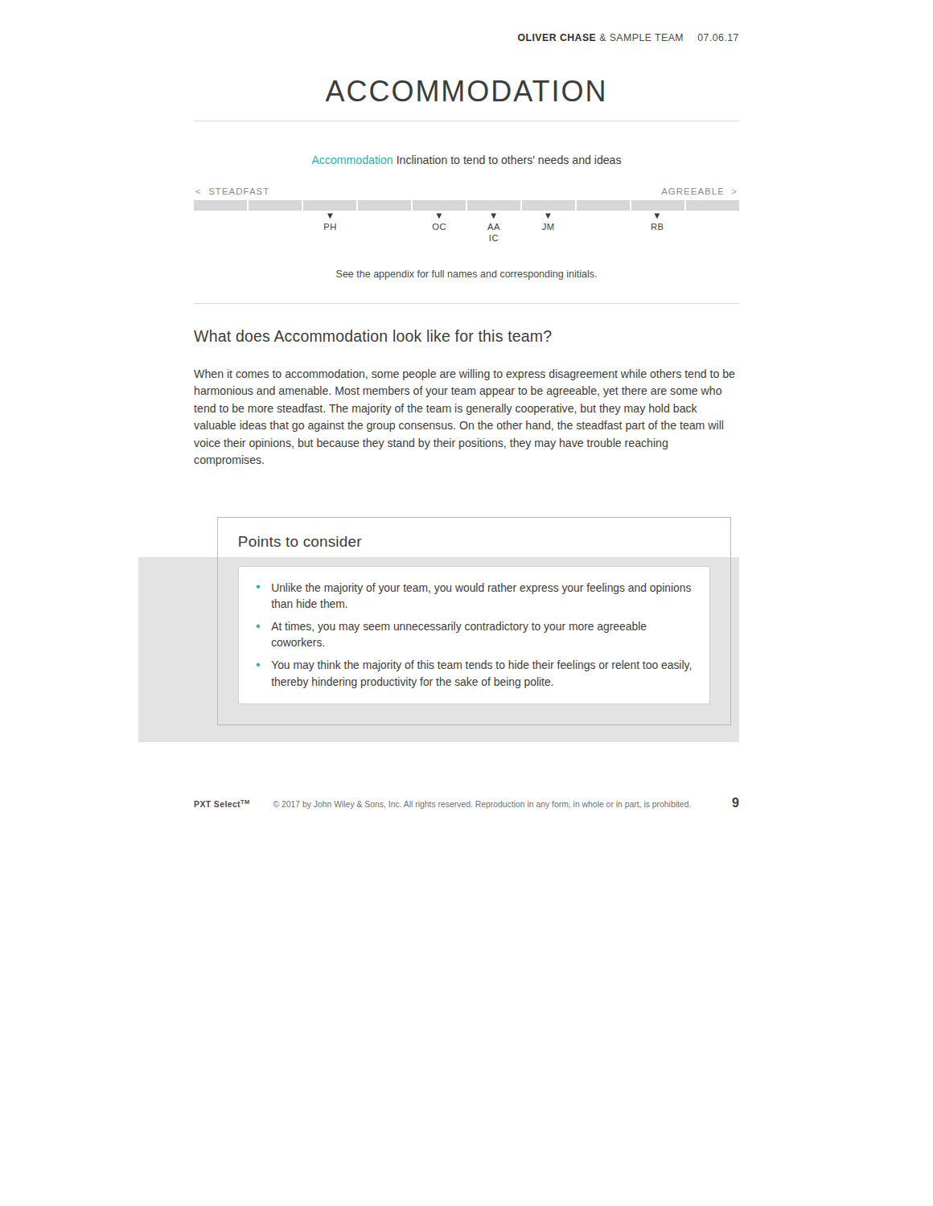OLIVER CHASE & SAMPLE TEAM07.06.17
ACCOMMODATION
Accommodation Inclination to tend to others' needs and ideas
< STEADFAST
AGREEABLE >
▼PH
▼OC
▼AA IC
▼JM
▼RB
See the appendix for full names and corresponding initials.
What does Accommodation look like for this team?
When it comes to accommodation, some people are willing to express disagreement while others tend to be harmonious and amenable. Most members of your team appear to be agreeable, yet there are some who tend to be more steadfast. The majority of the team is generally cooperative, but they may hold back valuable ideas that go against the group consensus. On the other hand, the steadfast part of the team will voice their opinions, but because they stand by their positions, they may have trouble reaching compromises.
Points to consider
Unlike the majority of your team, you would rather express your feelings and opinions than hide them.
At times, you may seem unnecessarily contradictory to your more agreeable coworkers.
You may think the majority of this team tends to hide their feelings or relent too easily, thereby hindering productivity for the sake of being polite.
PXT SelectTM © 2017 by John Wiley & Sons, Inc. All rights reserved. Reproduction in any form, in whole or in part, is prohibited. 9